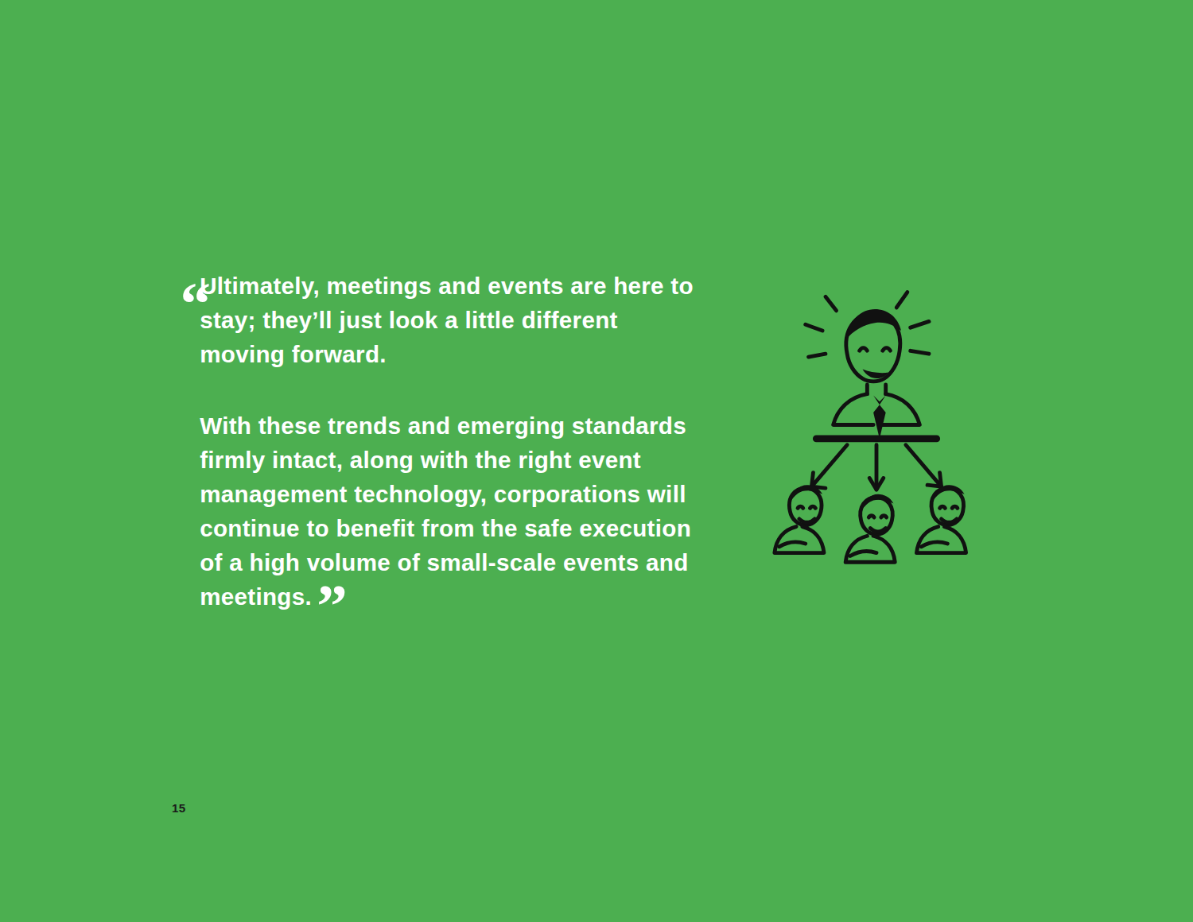“
Ultimately, meetings and events are here to stay; they’ll just look a little different moving forward.
With these trends and emerging standards firmly intact, along with the right event management technology, corporations will continue to benefit from the safe execution of a high volume of small-scale events and meetings.”
Sketch of a manager directing three team members
15